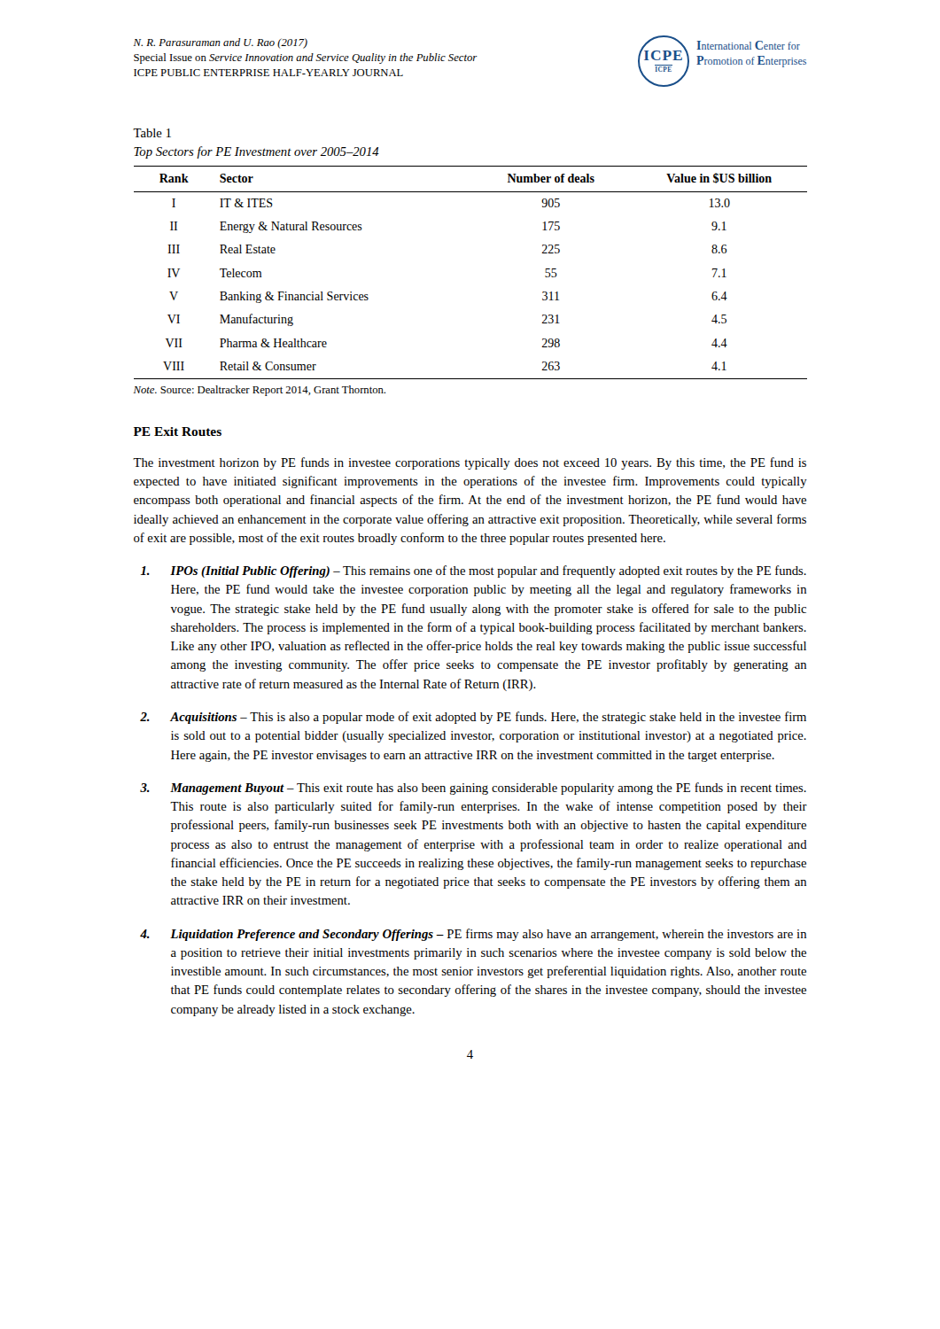N. R. Parasuraman and U. Rao (2017)
Special Issue on Service Innovation and Service Quality in the Public Sector
ICPE PUBLIC ENTERPRISE HALF-YEARLY JOURNAL
ICPE ICPE
International Center for
Promotion of Enterprises
Table 1 Top Sectors for PE Investment over 2005–2014
| Rank | Sector | Number of deals | Value in $US billion |
| --- | --- | --- | --- |
| I | IT & ITES | 905 | 13.0 |
| II | Energy & Natural Resources | 175 | 9.1 |
| III | Real Estate | 225 | 8.6 |
| IV | Telecom | 55 | 7.1 |
| V | Banking & Financial Services | 311 | 6.4 |
| VI | Manufacturing | 231 | 4.5 |
| VII | Pharma & Healthcare | 298 | 4.4 |
| VIII | Retail & Consumer | 263 | 4.1 |
Note. Source: Dealtracker Report 2014, Grant Thornton.
PE Exit Routes
The investment horizon by PE funds in investee corporations typically does not exceed 10 years. By this time, the PE fund is expected to have initiated significant improvements in the operations of the investee firm. Improvements could typically encompass both operational and financial aspects of the firm. At the end of the investment horizon, the PE fund would have ideally achieved an enhancement in the corporate value offering an attractive exit proposition. Theoretically, while several forms of exit are possible, most of the exit routes broadly conform to the three popular routes presented here.
IPOs (Initial Public Offering) – This remains one of the most popular and frequently adopted exit routes by the PE funds. Here, the PE fund would take the investee corporation public by meeting all the legal and regulatory frameworks in vogue. The strategic stake held by the PE fund usually along with the promoter stake is offered for sale to the public shareholders. The process is implemented in the form of a typical book-building process facilitated by merchant bankers. Like any other IPO, valuation as reflected in the offer-price holds the real key towards making the public issue successful among the investing community. The offer price seeks to compensate the PE investor profitably by generating an attractive rate of return measured as the Internal Rate of Return (IRR).
Acquisitions – This is also a popular mode of exit adopted by PE funds. Here, the strategic stake held in the investee firm is sold out to a potential bidder (usually specialized investor, corporation or institutional investor) at a negotiated price. Here again, the PE investor envisages to earn an attractive IRR on the investment committed in the target enterprise.
Management Buyout – This exit route has also been gaining considerable popularity among the PE funds in recent times. This route is also particularly suited for family-run enterprises. In the wake of intense competition posed by their professional peers, family-run businesses seek PE investments both with an objective to hasten the capital expenditure process as also to entrust the management of enterprise with a professional team in order to realize operational and financial efficiencies. Once the PE succeeds in realizing these objectives, the family-run management seeks to repurchase the stake held by the PE in return for a negotiated price that seeks to compensate the PE investors by offering them an attractive IRR on their investment.
Liquidation Preference and Secondary Offerings – PE firms may also have an arrangement, wherein the investors are in a position to retrieve their initial investments primarily in such scenarios where the investee company is sold below the investible amount. In such circumstances, the most senior investors get preferential liquidation rights. Also, another route that PE funds could contemplate relates to secondary offering of the shares in the investee company, should the investee company be already listed in a stock exchange.
4